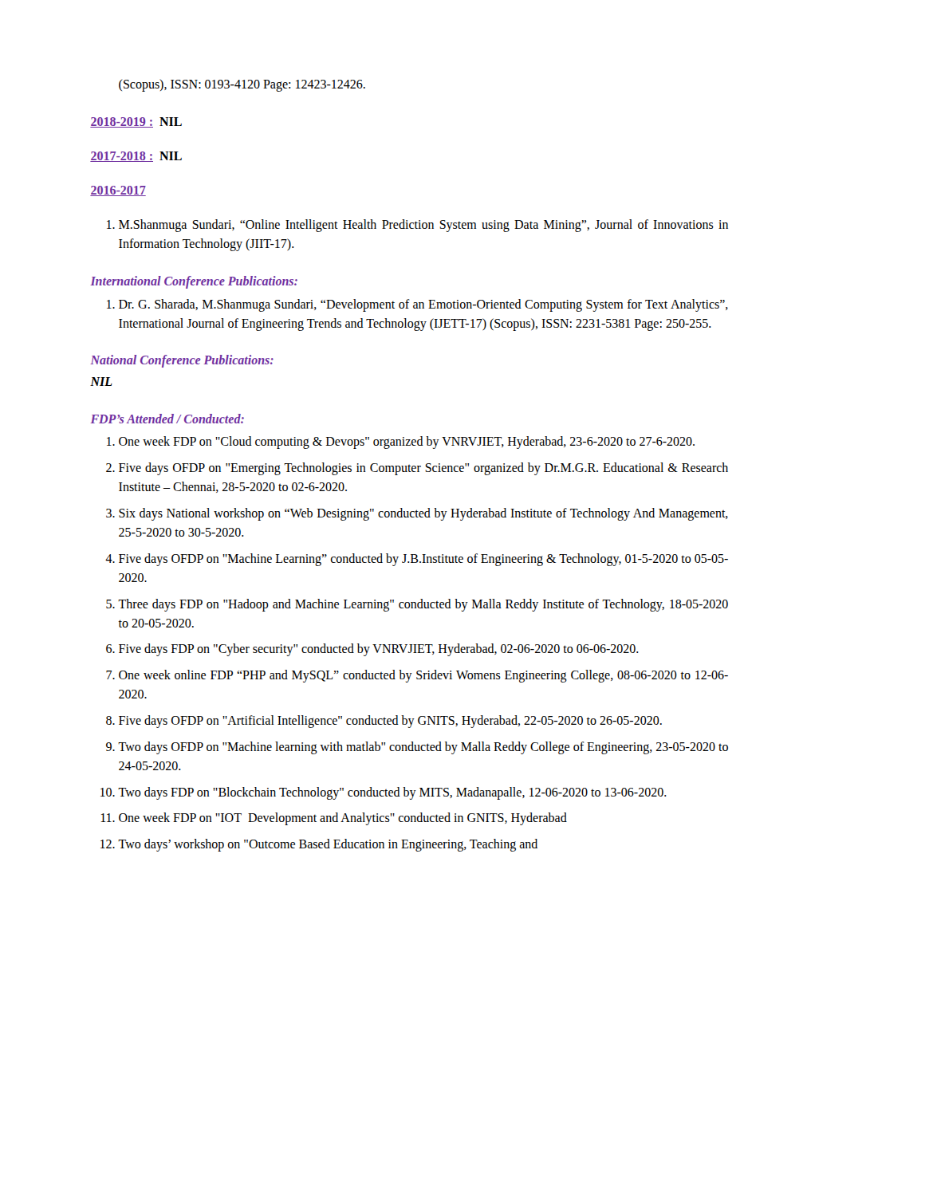(Scopus), ISSN: 0193-4120 Page: 12423-12426.
2018-2019 : NIL
2017-2018 : NIL
2016-2017
M.Shanmuga Sundari, “Online Intelligent Health Prediction System using Data Mining”, Journal of Innovations in Information Technology (JIIT-17).
International Conference Publications:
Dr. G. Sharada, M.Shanmuga Sundari, “Development of an Emotion-Oriented Computing System for Text Analytics”, International Journal of Engineering Trends and Technology (IJETT-17) (Scopus), ISSN: 2231-5381 Page: 250-255.
National Conference Publications:
NIL
FDP’s Attended / Conducted:
One week FDP on "Cloud computing & Devops" organized by VNRVJIET, Hyderabad, 23-6-2020 to 27-6-2020.
Five days OFDP on "Emerging Technologies in Computer Science" organized by Dr.M.G.R. Educational & Research Institute – Chennai, 28-5-2020 to 02-6-2020.
Six days National workshop on “Web Designing" conducted by Hyderabad Institute of Technology And Management, 25-5-2020 to 30-5-2020.
Five days OFDP on "Machine Learning” conducted by J.B.Institute of Engineering & Technology, 01-5-2020 to 05-05-2020.
Three days FDP on "Hadoop and Machine Learning" conducted by Malla Reddy Institute of Technology, 18-05-2020 to 20-05-2020.
Five days FDP on "Cyber security" conducted by VNRVJIET, Hyderabad, 02-06-2020 to 06-06-2020.
One week online FDP “PHP and MySQL” conducted by Sridevi Womens Engineering College, 08-06-2020 to 12-06-2020.
Five days OFDP on "Artificial Intelligence" conducted by GNITS, Hyderabad, 22-05-2020 to 26-05-2020.
Two days OFDP on "Machine learning with matlab" conducted by Malla Reddy College of Engineering, 23-05-2020 to 24-05-2020.
Two days FDP on "Blockchain Technology" conducted by MITS, Madanapalle, 12-06-2020 to 13-06-2020.
One week FDP on "IOT Development and Analytics" conducted in GNITS, Hyderabad
Two days’ workshop on "Outcome Based Education in Engineering, Teaching and